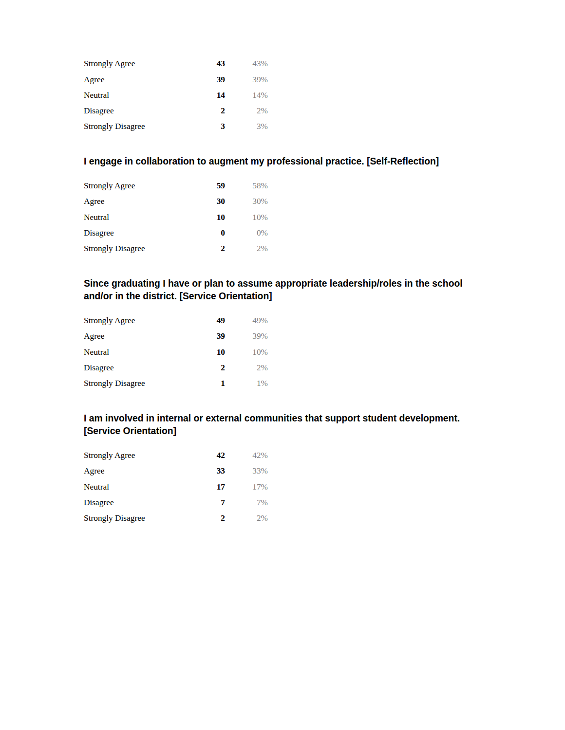| Strongly Agree | 43 | 43% |
| Agree | 39 | 39% |
| Neutral | 14 | 14% |
| Disagree | 2 | 2% |
| Strongly Disagree | 3 | 3% |
I engage in collaboration to augment my professional practice. [Self-Reflection]
| Strongly Agree | 59 | 58% |
| Agree | 30 | 30% |
| Neutral | 10 | 10% |
| Disagree | 0 | 0% |
| Strongly Disagree | 2 | 2% |
Since graduating I have or plan to assume appropriate leadership/roles in the school and/or in the district. [Service Orientation]
| Strongly Agree | 49 | 49% |
| Agree | 39 | 39% |
| Neutral | 10 | 10% |
| Disagree | 2 | 2% |
| Strongly Disagree | 1 | 1% |
I am involved in internal or external communities that support student development. [Service Orientation]
| Strongly Agree | 42 | 42% |
| Agree | 33 | 33% |
| Neutral | 17 | 17% |
| Disagree | 7 | 7% |
| Strongly Disagree | 2 | 2% |